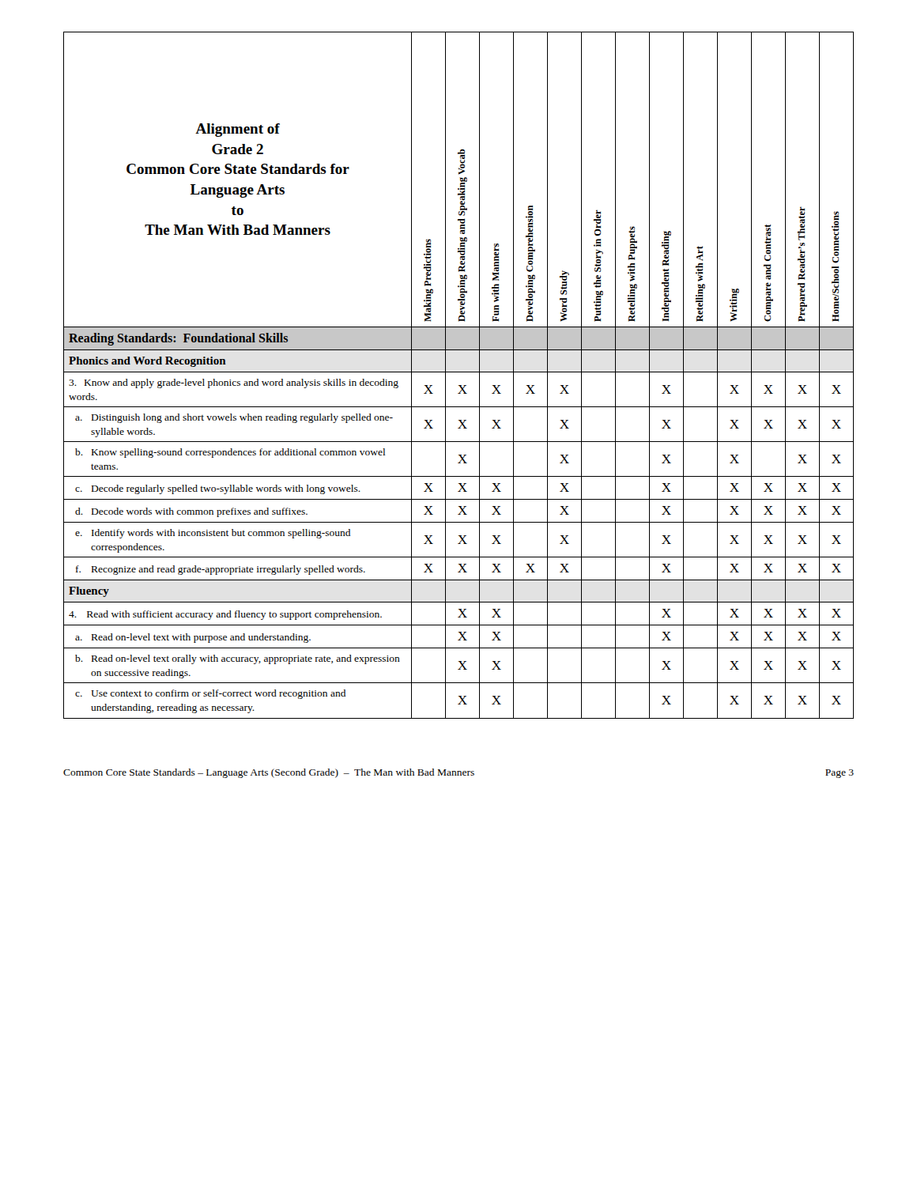| Alignment of Grade 2 Common Core State Standards for Language Arts to The Man With Bad Manners | Making Predictions | Developing Reading and Speaking Vocab | Fun with Manners | Developing Comprehension | Word Study | Putting the Story in Order | Retelling with Puppets | Independent Reading | Retelling with Art | Writing | Compare and Contrast | Prepared Reader’s Theater | Home/School Connections |
| --- | --- | --- | --- | --- | --- | --- | --- | --- | --- | --- | --- | --- | --- |
| Reading Standards: Foundational Skills | | | | | | | | | | | | | |
| Phonics and Word Recognition | | | | | | | | | | | | | |
| 3. Know and apply grade-level phonics and word analysis skills in decoding words. | X | X | X | X | X | | | X | | X | X | X | X |
| a. Distinguish long and short vowels when reading regularly spelled one-syllable words. | X | X | X | | X | | | X | | X | X | X | X |
| b. Know spelling-sound correspondences for additional common vowel teams. | | X | | | X | | | X | | X | | X | X |
| c. Decode regularly spelled two-syllable words with long vowels. | X | X | X | | X | | | X | | X | X | X | X |
| d. Decode words with common prefixes and suffixes. | X | X | X | | X | | | X | | X | X | X | X |
| e. Identify words with inconsistent but common spelling-sound correspondences. | X | X | X | | X | | | X | | X | X | X | X |
| f. Recognize and read grade-appropriate irregularly spelled words. | X | X | X | X | X | | | X | | X | X | X | X |
| Fluency | | | | | | | | | | | | | |
| 4. Read with sufficient accuracy and fluency to support comprehension. | | X | X | | | | | X | | X | X | X | X |
| a. Read on-level text with purpose and understanding. | | X | X | | | | | X | | X | X | X | X |
| b. Read on-level text orally with accuracy, appropriate rate, and expression on successive readings. | | X | X | | | | | X | | X | X | X | X |
| c. Use context to confirm or self-correct word recognition and understanding, rereading as necessary. | | X | X | | | | | X | | X | X | X | X |
Common Core State Standards – Language Arts (Second Grade) – The Man with Bad Manners
Page 3